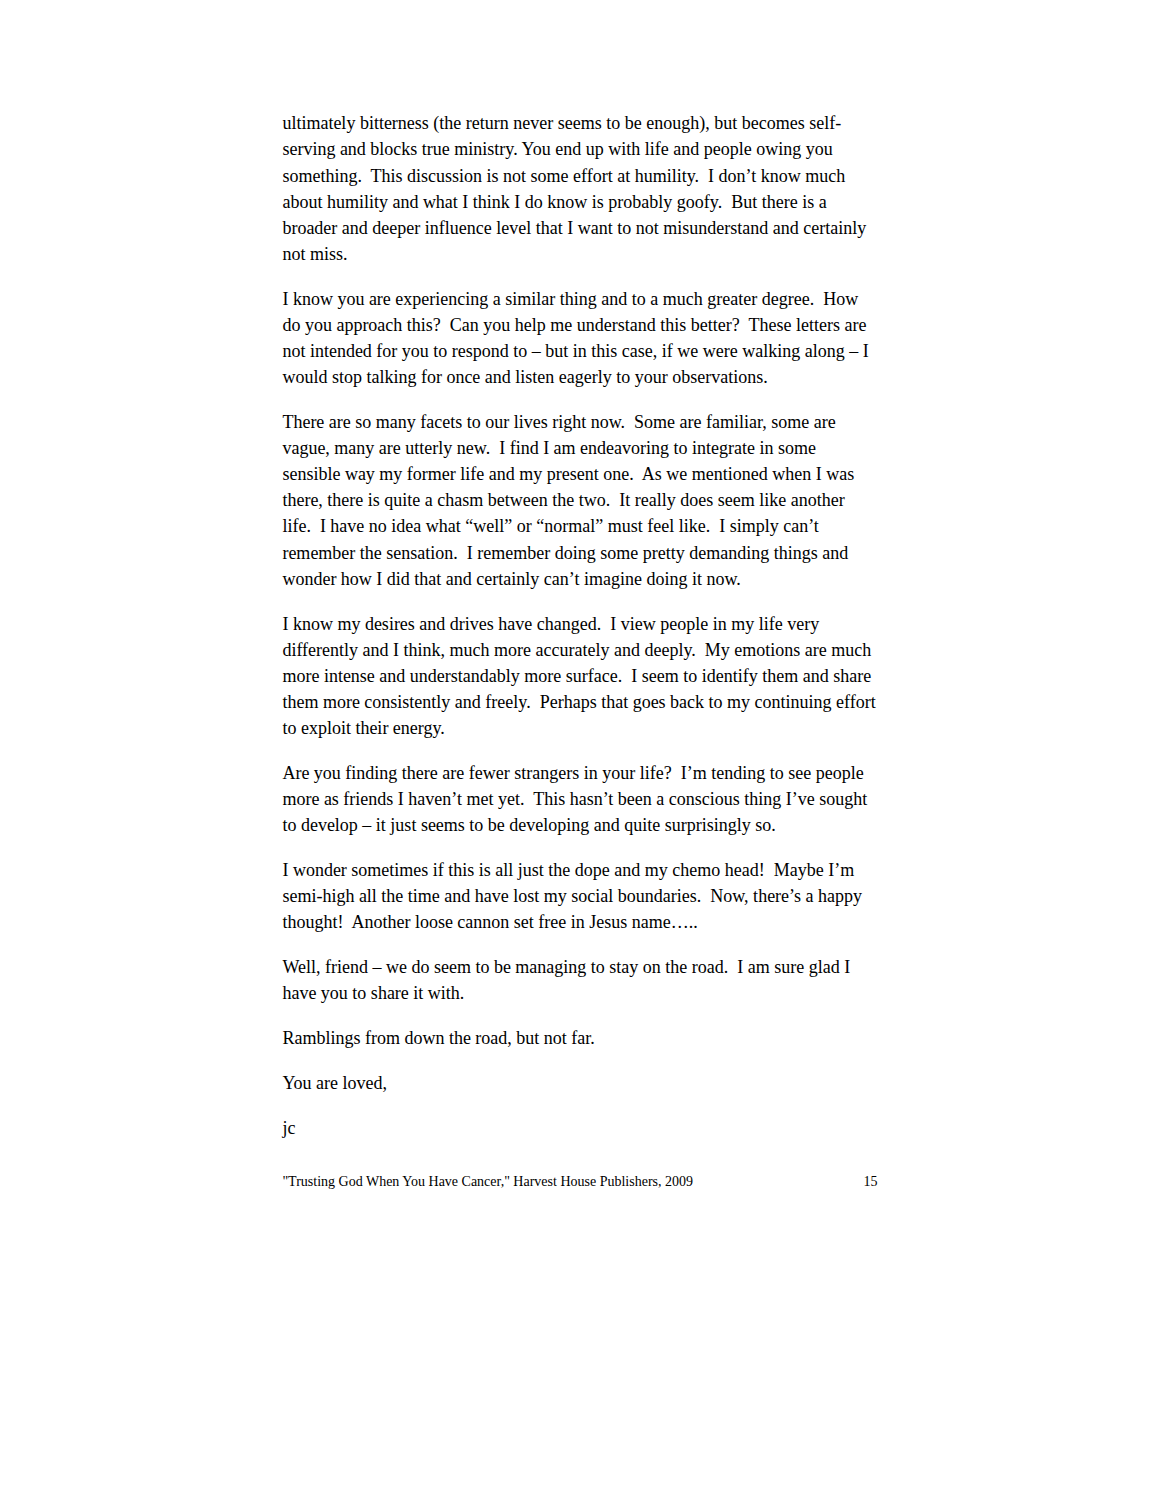ultimately bitterness (the return never seems to be enough), but becomes self-serving and blocks true ministry. You end up with life and people owing you something. This discussion is not some effort at humility. I don’t know much about humility and what I think I do know is probably goofy. But there is a broader and deeper influence level that I want to not misunderstand and certainly not miss.
I know you are experiencing a similar thing and to a much greater degree. How do you approach this? Can you help me understand this better? These letters are not intended for you to respond to – but in this case, if we were walking along – I would stop talking for once and listen eagerly to your observations.
There are so many facets to our lives right now. Some are familiar, some are vague, many are utterly new. I find I am endeavoring to integrate in some sensible way my former life and my present one. As we mentioned when I was there, there is quite a chasm between the two. It really does seem like another life. I have no idea what “well” or “normal” must feel like. I simply can’t remember the sensation. I remember doing some pretty demanding things and wonder how I did that and certainly can’t imagine doing it now.
I know my desires and drives have changed. I view people in my life very differently and I think, much more accurately and deeply. My emotions are much more intense and understandably more surface. I seem to identify them and share them more consistently and freely. Perhaps that goes back to my continuing effort to exploit their energy.
Are you finding there are fewer strangers in your life? I’m tending to see people more as friends I haven’t met yet. This hasn’t been a conscious thing I’ve sought to develop – it just seems to be developing and quite surprisingly so.
I wonder sometimes if this is all just the dope and my chemo head! Maybe I’m semi-high all the time and have lost my social boundaries. Now, there’s a happy thought! Another loose cannon set free in Jesus name…..
Well, friend – we do seem to be managing to stay on the road. I am sure glad I have you to share it with.
Ramblings from down the road, but not far.
You are loved,
jc
"Trusting God When You Have Cancer," Harvest House Publishers, 2009 15